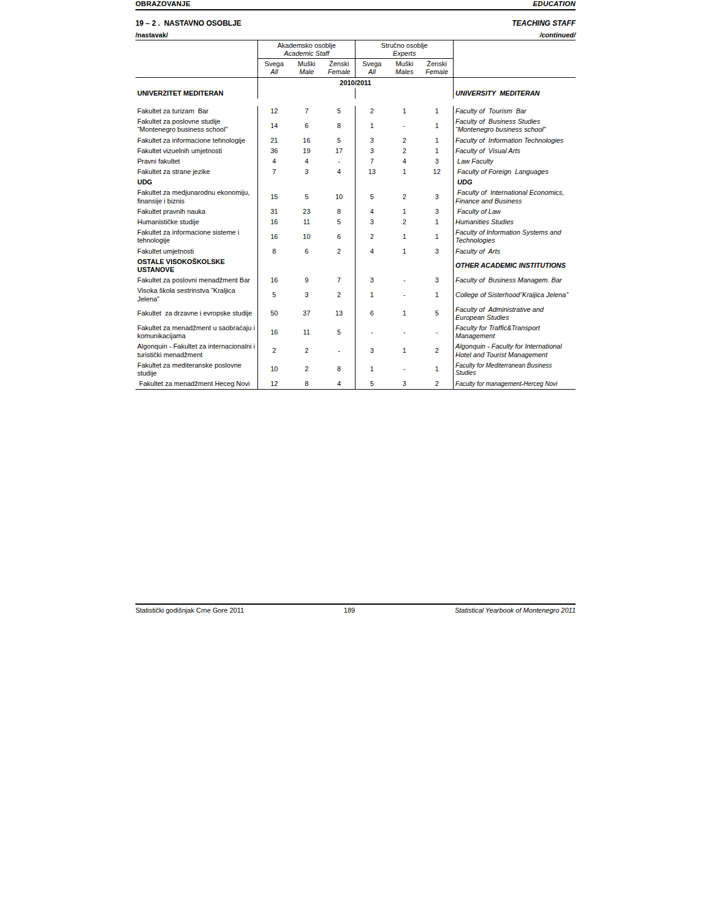OBRAZOVANJE
EDUCATION
19 – 2 . NASTAVNO OSOBLJE
TEACHING STAFF
/nastavak/
/continued/
| | Akademsko osoblje Academic Staff | Stručno osoblje Experts | |
| --- | --- | --- | --- |
| | Svega All | Muški Male | Ženski Female | Svega All | Muški Males | Ženski Female | |
| | 2010/2011 | |
| UNIVERZITET MEDITERAN | | | | | | | UNIVERSITY MEDITERAN |
| Fakultet za turizam Bar | 12 | 7 | 5 | 2 | 1 | 1 | Faculty of Tourism Bar |
| Fakultet za poslovne studije “Montenegro business school” | 14 | 6 | 8 | 1 | - | 1 | Faculty of Business Studies “Montenegro business school” |
| Fakultet za informacione tehnologije | 21 | 16 | 5 | 3 | 2 | 1 | Faculty of Information Technologies |
| Fakultet vizuelnih umjetnosti | 36 | 19 | 17 | 3 | 2 | 1 | Faculty of Visual Arts |
| Pravni fakultet | 4 | 4 | - | 7 | 4 | 3 | Law Faculty |
| Fakultet za strane jezike | 7 | 3 | 4 | 13 | 1 | 12 | Faculty of Foreign Languages |
| UDG | | | | | | | UDG |
| Fakultet za medjunarodnu ekonomiju, finansije i biznis | 15 | 5 | 10 | 5 | 2 | 3 | Faculty of International Economics, Finance and Business |
| Fakultet pravnih nauka | 31 | 23 | 8 | 4 | 1 | 3 | Faculty of Law |
| Humanističke studije | 16 | 11 | 5 | 3 | 2 | 1 | Humanities Studies |
| Fakultet za informacione sisteme i tehnologije | 16 | 10 | 6 | 2 | 1 | 1 | Faculty of Information Systems and Technologies |
| Fakultet umjetnosti | 8 | 6 | 2 | 4 | 1 | 3 | Faculty of Arts |
| OSTALE VISOKOŠKOLSKE USTANOVE | | | | | | | OTHER ACADEMIC INSTITUTIONS |
| Fakultet za poslovni menadžment Bar | 16 | 9 | 7 | 3 | - | 3 | Faculty of Business Managem. Bar |
| Visoka škola sestrinstva “Kraljica Jelena” | 5 | 3 | 2 | 1 | - | 1 | College of Sisterhood“Kraljica Jelena” |
| Fakultet za drzavne i evropske studije | 50 | 37 | 13 | 6 | 1 | 5 | Faculty of Administrative and European Studies |
| Fakultet za menadžment u saobraćaju i komunikacijama | 16 | 11 | 5 | - | - | - | Faculty for Traffic&Transport Management |
| Algonquin - Fakultet za internacionalni i turistički menadžment | 2 | 2 | - | 3 | 1 | 2 | Algonquin - Faculty for International Hotel and Tourist Management |
| Fakultet za mediteranske poslovne studije | 10 | 2 | 8 | 1 | - | 1 | Faculty for Mediterranean Business Studies |
| Fakultet za menadžment Heceg Novi | 12 | 8 | 4 | 5 | 3 | 2 | Faculty for management-Herceg Novi |
Statistički godišnjak Crne Gore 2011
189
Statistical Yearbook of Montenegro 2011